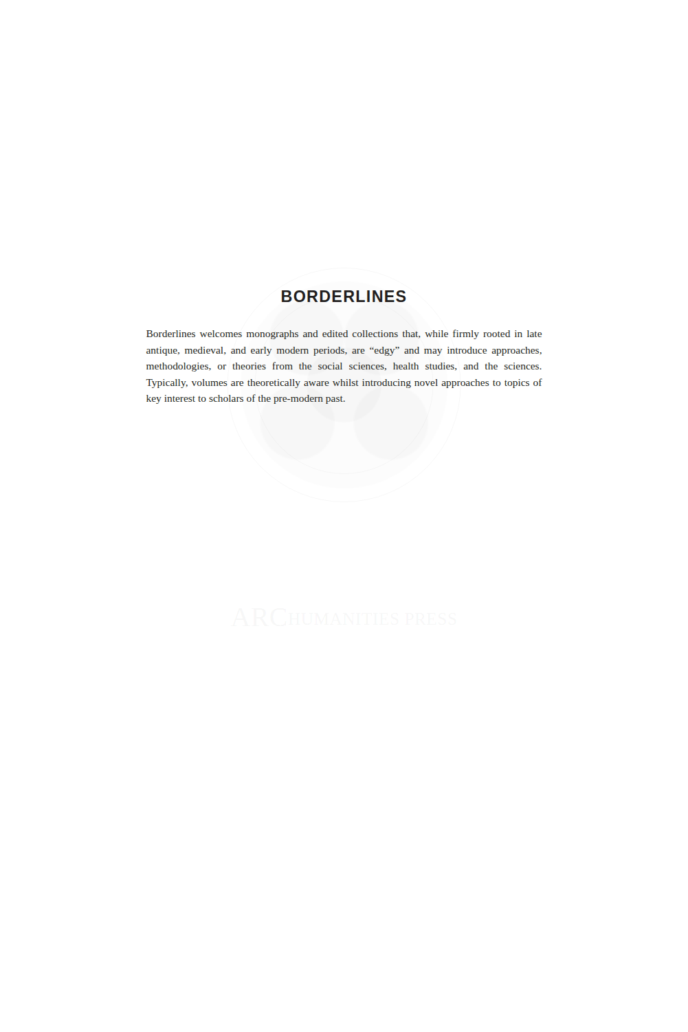BORDERLINES
Borderlines welcomes monographs and edited collections that, while firmly rooted in late antique, medieval, and early modern periods, are “edgy” and may introduce approaches, methodologies, or theories from the social sciences, health studies, and the sciences. Typically, volumes are theoretically aware whilst introducing novel approaches to topics of key interest to scholars of the pre-modern past.
ARC HUMANITIES PRESS